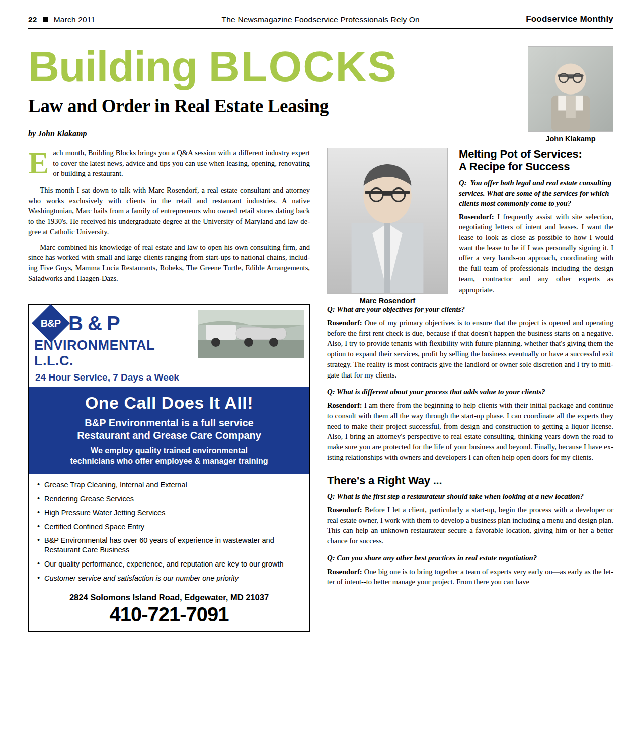22 March 2011
The Newsmagazine Foodservice Professionals Rely On
Foodservice Monthly
Building BLOCKS
Law and Order in Real Estate Leasing
by John Klakamp
John Klakamp
Each month, Building Blocks brings you a Q&A session with a different industry expert to cover the latest news, advice and tips you can use when leasing, opening, renovating or building a restaurant.
This month I sat down to talk with Marc Rosendorf, a real estate consultant and attorney who works exclusively with clients in the retail and restaurant industries. A native Washingtonian, Marc hails from a family of entrepreneurs who owned retail stores dating back to the 1930's. He received his undergraduate degree at the University of Maryland and law degree at Catholic University.
Marc combined his knowledge of real estate and law to open his own consulting firm, and since has worked with small and large clients ranging from start-ups to national chains, including Five Guys, Mamma Lucia Restaurants, Robeks, The Greene Turtle, Edible Arrangements, Saladworks and Haagen-Dazs.
B&P
B & P
ENVIRONMENTAL L.L.C.
24 Hour Service, 7 Days a Week
One Call Does It All!
B&P Environmental is a full service
Restaurant and Grease Care Company
We employ quality trained environmental
technicians who offer employee & manager training
Grease Trap Cleaning, Internal and External
Rendering Grease Services
High Pressure Water Jetting Services
Certified Confined Space Entry
B&P Environmental has over 60 years of experience in wastewater and Restaurant Care Business
Our quality performance, experience, and reputation are key to our growth
Customer service and satisfaction is our number one priority
2824 Solomons Island Road, Edgewater, MD 21037
410-721-7091
Marc Rosendorf
Melting Pot of Services:
A Recipe for Success
Q: You offer both legal and real estate consulting services. What are some of the services for which clients most commonly come to you?
Rosendorf: I frequently assist with site selection, negotiating letters of intent and leases. I want the lease to look as close as possible to how I would want the lease to be if I was personally signing it. I offer a very hands-on approach, coordinating with the full team of professionals including the design team, contractor and any other experts as appropriate.
Q: What are your objectives for your clients?
Rosendorf: One of my primary objectives is to ensure that the project is opened and operating before the first rent check is due, because if that doesn't happen the business starts on a negative. Also, I try to provide tenants with flexibility with future planning, whether that's giving them the option to expand their services, profit by selling the business eventually or have a successful exit strategy. The reality is most contracts give the landlord or owner sole discretion and I try to mitigate that for my clients.
Q: What is different about your process that adds value to your clients?
Rosendorf: I am there from the beginning to help clients with their initial package and continue to consult with them all the way through the start-up phase. I can coordinate all the experts they need to make their project successful, from design and construction to getting a liquor license. Also, I bring an attorney's perspective to real estate consulting, thinking years down the road to make sure you are protected for the life of your business and beyond. Finally, because I have existing relationships with owners and developers I can often help open doors for my clients.
There's a Right Way ...
Q: What is the first step a restaurateur should take when looking at a new location?
Rosendorf: Before I let a client, particularly a start-up, begin the process with a developer or real estate owner, I work with them to develop a business plan including a menu and design plan. This can help an unknown restaurateur secure a favorable location, giving him or her a better chance for success.
Q: Can you share any other best practices in real estate negotiation?
Rosendorf: One big one is to bring together a team of experts very early on—as early as the letter of intent--to better manage your project. From there you can have